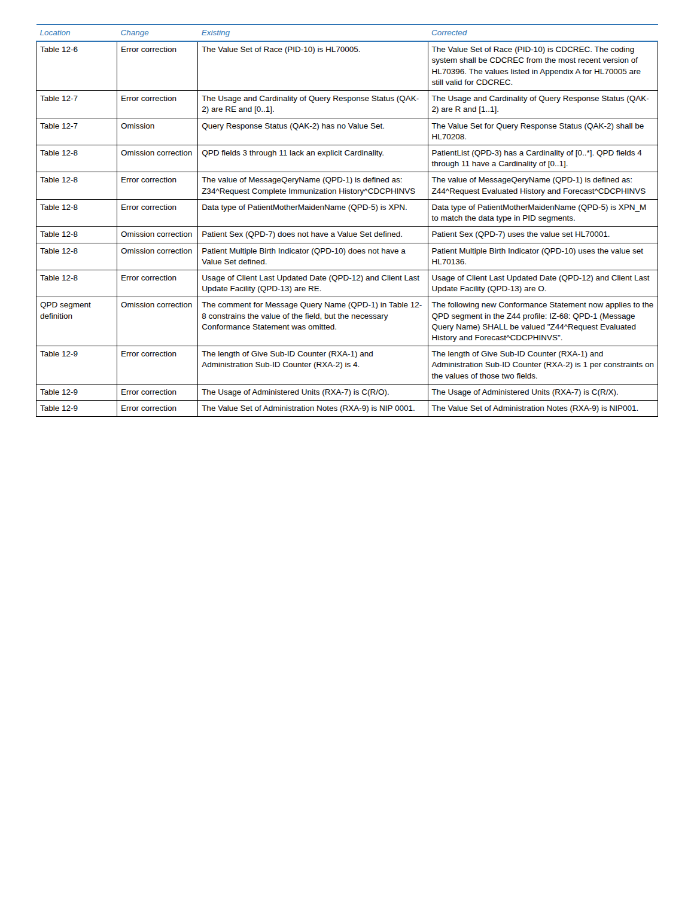| Location | Change | Existing | Corrected |
| --- | --- | --- | --- |
| Table 12-6 | Error correction | The Value Set of Race (PID-10) is HL70005. | The Value Set of Race (PID-10) is CDCREC. The coding system shall be CDCREC from the most recent version of HL70396. The values listed in Appendix A for HL70005 are still valid for CDCREC. |
| Table 12-7 | Error correction | The Usage and Cardinality of Query Response Status (QAK-2) are RE and [0..1]. | The Usage and Cardinality of Query Response Status (QAK-2) are R and [1..1]. |
| Table 12-7 | Omission | Query Response Status (QAK-2) has no Value Set. | The Value Set for Query Response Status (QAK-2) shall be HL70208. |
| Table 12-8 | Omission correction | QPD fields 3 through 11 lack an explicit Cardinality. | PatientList (QPD-3) has a Cardinality of [0..*]. QPD fields 4 through 11 have a Cardinality of [0..1]. |
| Table 12-8 | Error correction | The value of MessageQeryName (QPD-1) is defined as: Z34^Request Complete Immunization History^CDCPHINVS | The value of MessageQeryName (QPD-1) is defined as: Z44^Request Evaluated History and Forecast^CDCPHINVS |
| Table 12-8 | Error correction | Data type of PatientMotherMaidenName (QPD-5) is XPN. | Data type of PatientMotherMaidenName (QPD-5) is XPN_M to match the data type in PID segments. |
| Table 12-8 | Omission correction | Patient Sex (QPD-7) does not have a Value Set defined. | Patient Sex (QPD-7) uses the value set HL70001. |
| Table 12-8 | Omission correction | Patient Multiple Birth Indicator (QPD-10) does not have a Value Set defined. | Patient Multiple Birth Indicator (QPD-10) uses the value set HL70136. |
| Table 12-8 | Error correction | Usage of Client Last Updated Date (QPD-12) and Client Last Update Facility (QPD-13) are RE. | Usage of Client Last Updated Date (QPD-12) and Client Last Update Facility (QPD-13) are O. |
| QPD segment definition | Omission correction | The comment for Message Query Name (QPD-1) in Table 12-8 constrains the value of the field, but the necessary Conformance Statement was omitted. | The following new Conformance Statement now applies to the QPD segment in the Z44 profile: IZ-68: QPD-1 (Message Query Name) SHALL be valued "Z44^Request Evaluated History and Forecast^CDCPHINVS". |
| Table 12-9 | Error correction | The length of Give Sub-ID Counter (RXA-1) and Administration Sub-ID Counter (RXA-2) is 4. | The length of Give Sub-ID Counter (RXA-1) and Administration Sub-ID Counter (RXA-2) is 1 per constraints on the values of those two fields. |
| Table 12-9 | Error correction | The Usage of Administered Units (RXA-7) is C(R/O). | The Usage of Administered Units (RXA-7) is C(R/X). |
| Table 12-9 | Error correction | The Value Set of Administration Notes (RXA-9) is NIP 0001. | The Value Set of Administration Notes (RXA-9) is NIP001. |